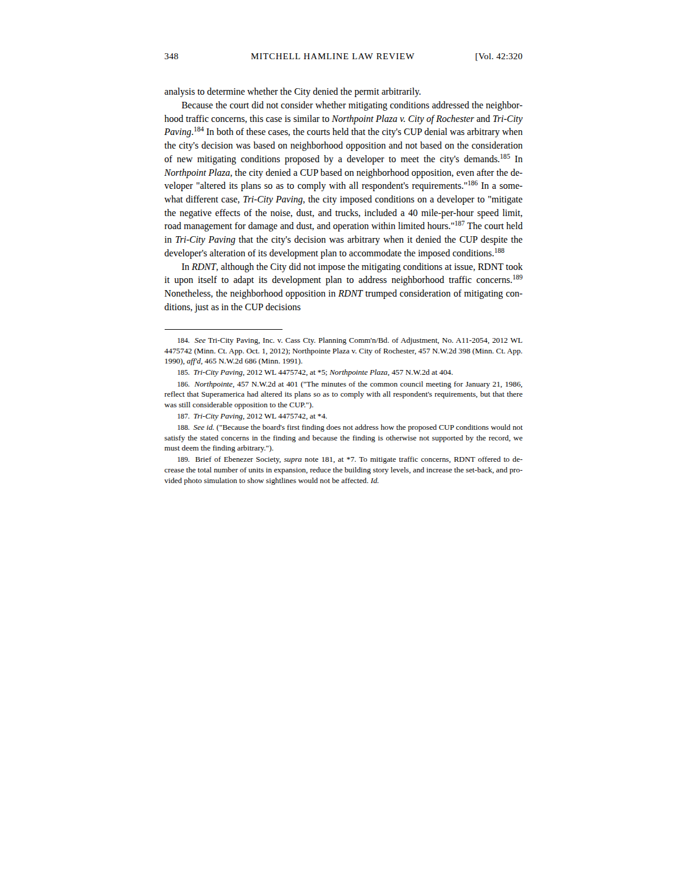348 MITCHELL HAMLINE LAW REVIEW [Vol. 42:320
analysis to determine whether the City denied the permit arbitrarily.
Because the court did not consider whether mitigating conditions addressed the neighborhood traffic concerns, this case is similar to Northpoint Plaza v. City of Rochester and Tri-City Paving.184 In both of these cases, the courts held that the city's CUP denial was arbitrary when the city's decision was based on neighborhood opposition and not based on the consideration of new mitigating conditions proposed by a developer to meet the city's demands.185 In Northpoint Plaza, the city denied a CUP based on neighborhood opposition, even after the developer "altered its plans so as to comply with all respondent's requirements."186 In a somewhat different case, Tri-City Paving, the city imposed conditions on a developer to "mitigate the negative effects of the noise, dust, and trucks, included a 40 mile-per-hour speed limit, road management for damage and dust, and operation within limited hours."187 The court held in Tri-City Paving that the city's decision was arbitrary when it denied the CUP despite the developer's alteration of its development plan to accommodate the imposed conditions.188
In RDNT, although the City did not impose the mitigating conditions at issue, RDNT took it upon itself to adapt its development plan to address neighborhood traffic concerns.189 Nonetheless, the neighborhood opposition in RDNT trumped consideration of mitigating conditions, just as in the CUP decisions
184. See Tri-City Paving, Inc. v. Cass Cty. Planning Comm'n/Bd. of Adjustment, No. A11-2054, 2012 WL 4475742 (Minn. Ct. App. Oct. 1, 2012); Northpointe Plaza v. City of Rochester, 457 N.W.2d 398 (Minn. Ct. App. 1990), aff'd, 465 N.W.2d 686 (Minn. 1991).
185. Tri-City Paving, 2012 WL 4475742, at *5; Northpointe Plaza, 457 N.W.2d at 404.
186. Northpointe, 457 N.W.2d at 401 ("The minutes of the common council meeting for January 21, 1986, reflect that Superamerica had altered its plans so as to comply with all respondent's requirements, but that there was still considerable opposition to the CUP.").
187. Tri-City Paving, 2012 WL 4475742, at *4.
188. See id. ("Because the board's first finding does not address how the proposed CUP conditions would not satisfy the stated concerns in the finding and because the finding is otherwise not supported by the record, we must deem the finding arbitrary.").
189. Brief of Ebenezer Society, supra note 181, at *7. To mitigate traffic concerns, RDNT offered to decrease the total number of units in expansion, reduce the building story levels, and increase the set-back, and provided photo simulation to show sightlines would not be affected. Id.